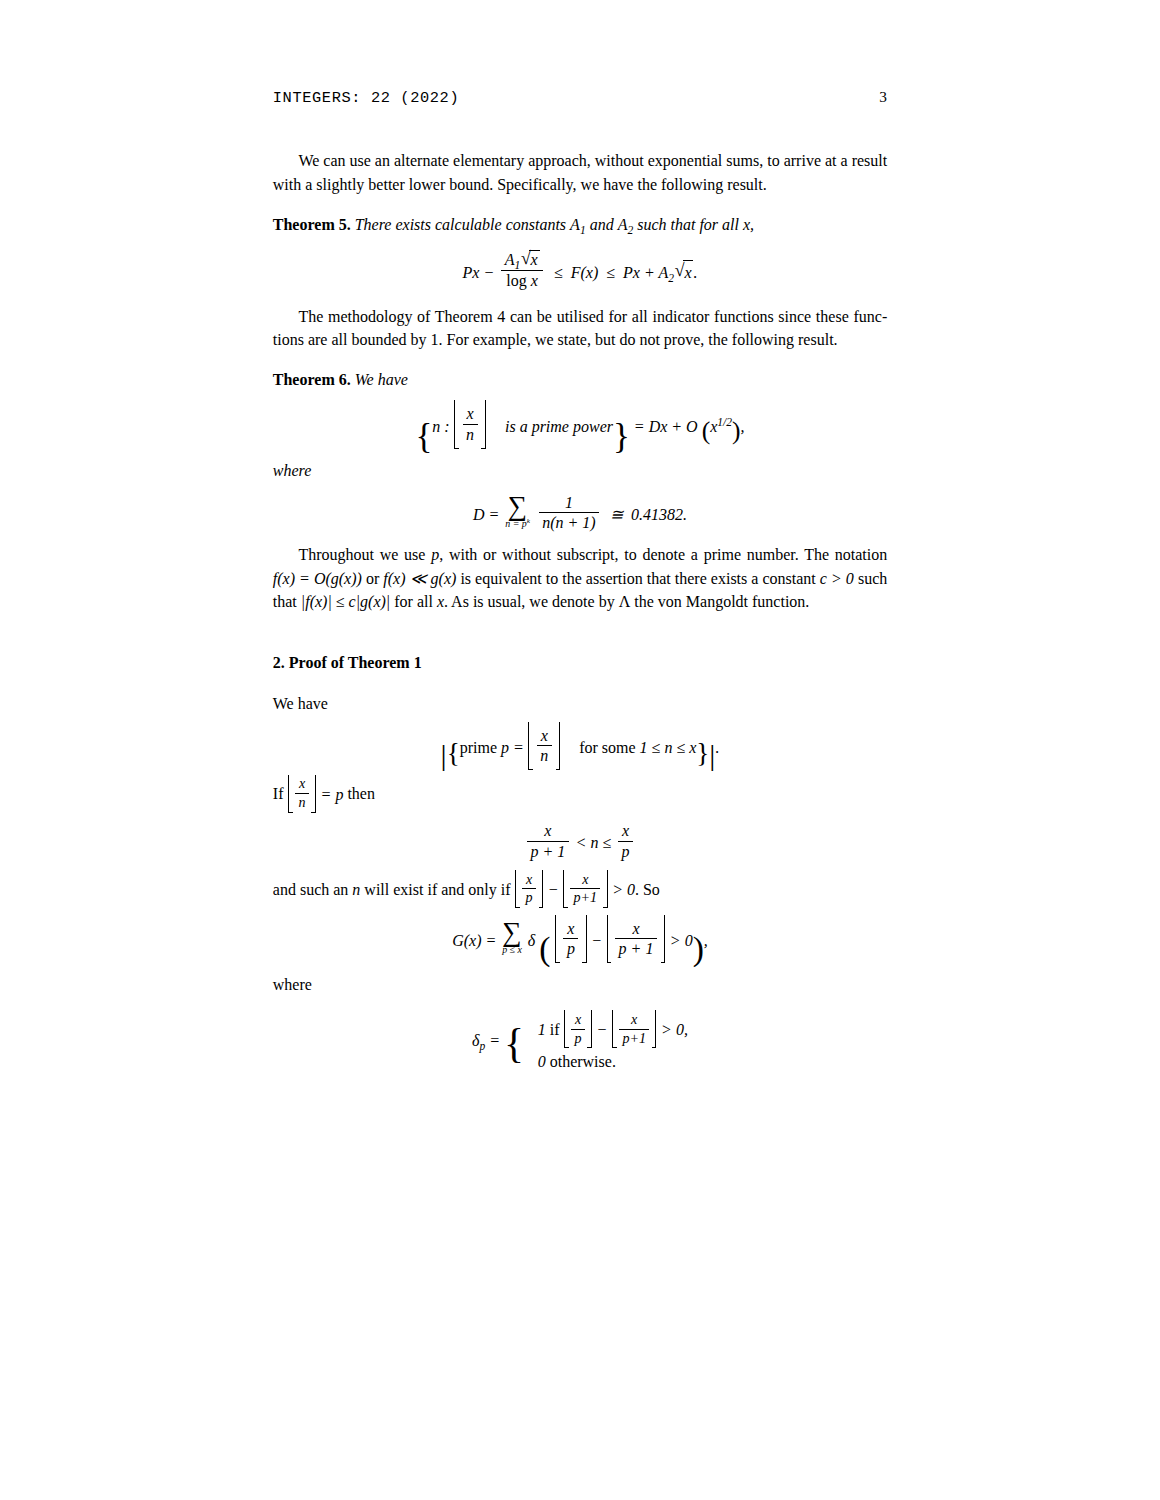INTEGERS: 22 (2022) 3
We can use an alternate elementary approach, without exponential sums, to arrive at a result with a slightly better lower bound. Specifically, we have the following result.
Theorem 5. There exists calculable constants A1 and A2 such that for all x,
Px − A1x log x ≤ F(x) ≤ Px + A2x.
The methodology of Theorem 4 can be utilised for all indicator functions since these functions are all bounded by 1. For example, we state, but do not prove, the following result.
Theorem 6. We have
{n : xn is a prime power} = Dx + O (x1/2),
where
D = ∑n = pk 1 n(n + 1) ≅ 0.41382.
Throughout we use p, with or without subscript, to denote a prime number. The notation f(x) = O(g(x)) or f(x) ≪ g(x) is equivalent to the assertion that there exists a constant c > 0 such that |f(x)| ≤ c|g(x)| for all x. As is usual, we denote by Λ the von Mangoldt function.
2. Proof of Theorem 1
We have
|{prime p = xn for some 1 ≤ n ≤ x}|.
If xn = p then
xp + 1 < n ≤ xp
and such an n will exist if and only if xp − xp+1 > 0. So
G(x) = ∑p ≤ x δ ( xp − xp + 1 > 0),
where
δp = 1 if xp − xp+1 > 0, 0 otherwise.